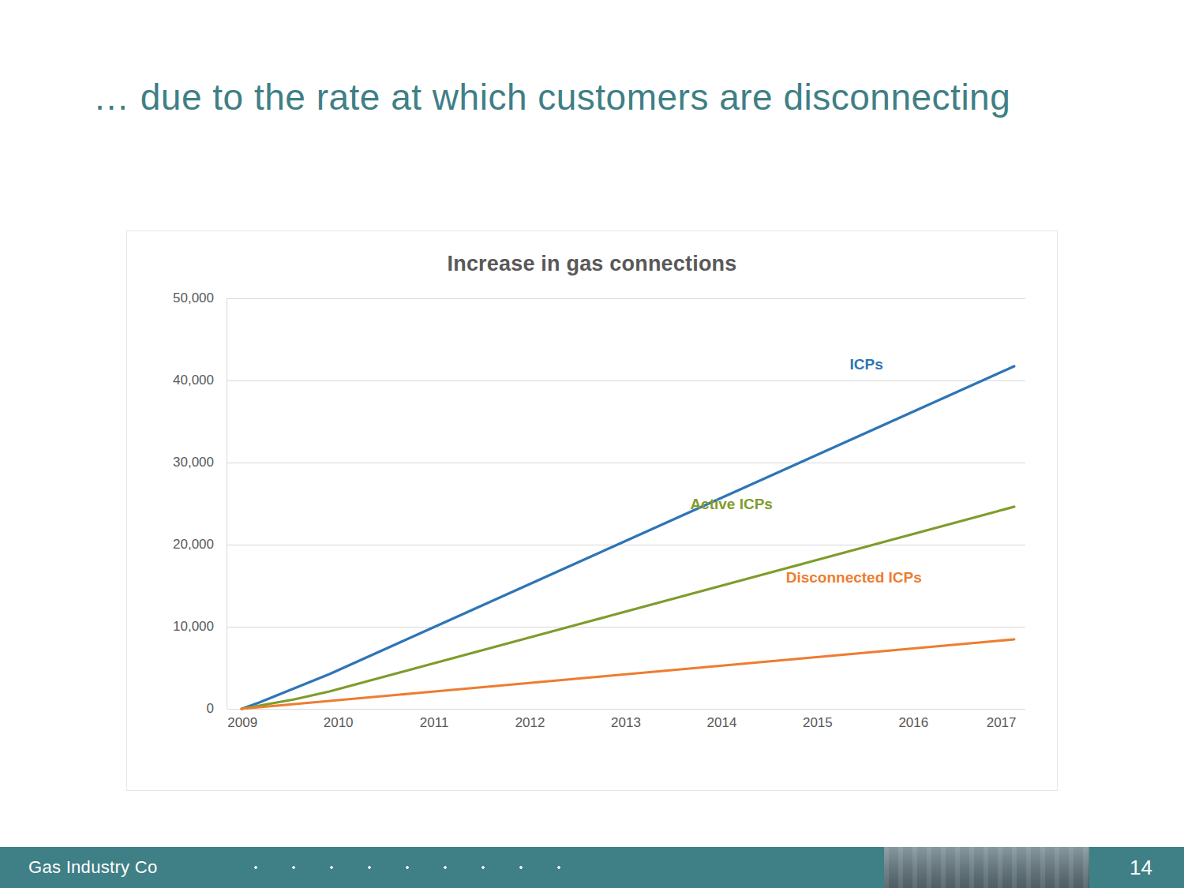… due to the rate at which customers are disconnecting
Increase in gas connections
50,000 40,000 30,000 20,000 10,000 0
ICPs Active ICPs Disconnected ICPs
2009 2010 2011 2012 2013 2014 2015 2016 2017
Gas Industry Co 14